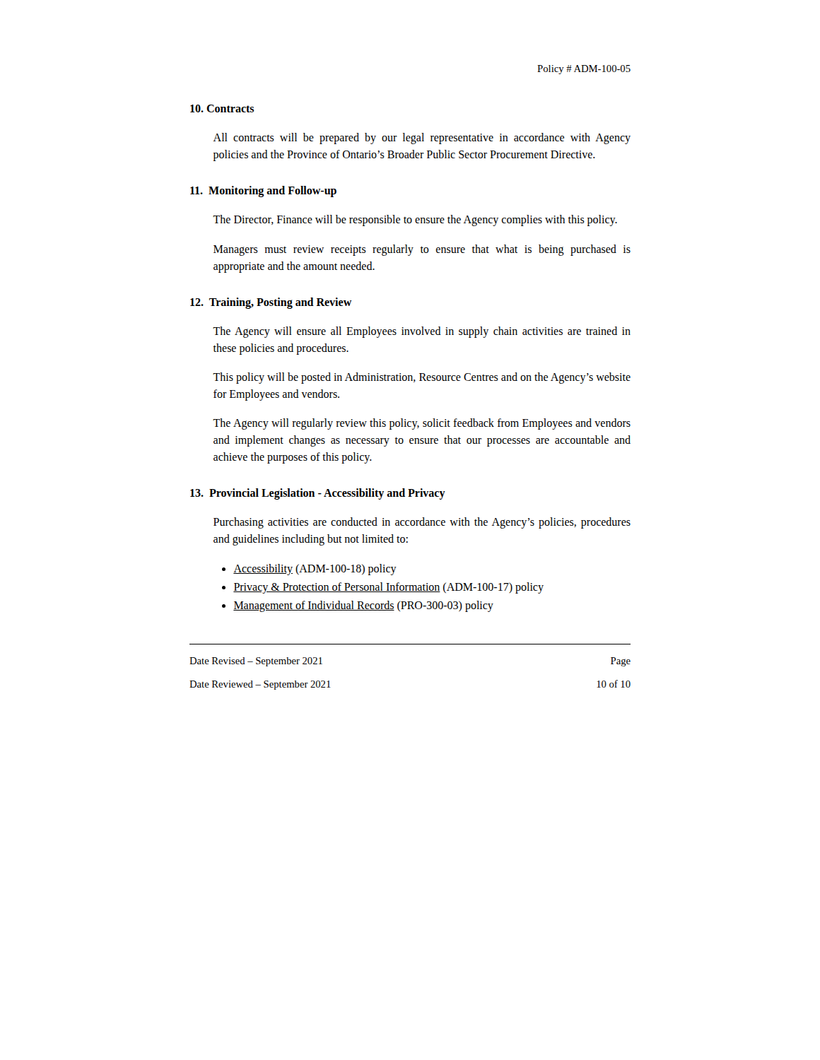Policy # ADM-100-05
10. Contracts
All contracts will be prepared by our legal representative in accordance with Agency policies and the Province of Ontario’s Broader Public Sector Procurement Directive.
11. Monitoring and Follow-up
The Director, Finance will be responsible to ensure the Agency complies with this policy.
Managers must review receipts regularly to ensure that what is being purchased is appropriate and the amount needed.
12. Training, Posting and Review
The Agency will ensure all Employees involved in supply chain activities are trained in these policies and procedures.
This policy will be posted in Administration, Resource Centres and on the Agency’s website for Employees and vendors.
The Agency will regularly review this policy, solicit feedback from Employees and vendors and implement changes as necessary to ensure that our processes are accountable and achieve the purposes of this policy.
13. Provincial Legislation - Accessibility and Privacy
Purchasing activities are conducted in accordance with the Agency’s policies, procedures and guidelines including but not limited to:
Accessibility (ADM-100-18) policy
Privacy & Protection of Personal Information (ADM-100-17) policy
Management of Individual Records (PRO-300-03) policy
Date Revised – September 2021 Page
Date Reviewed – September 2021 10 of 10